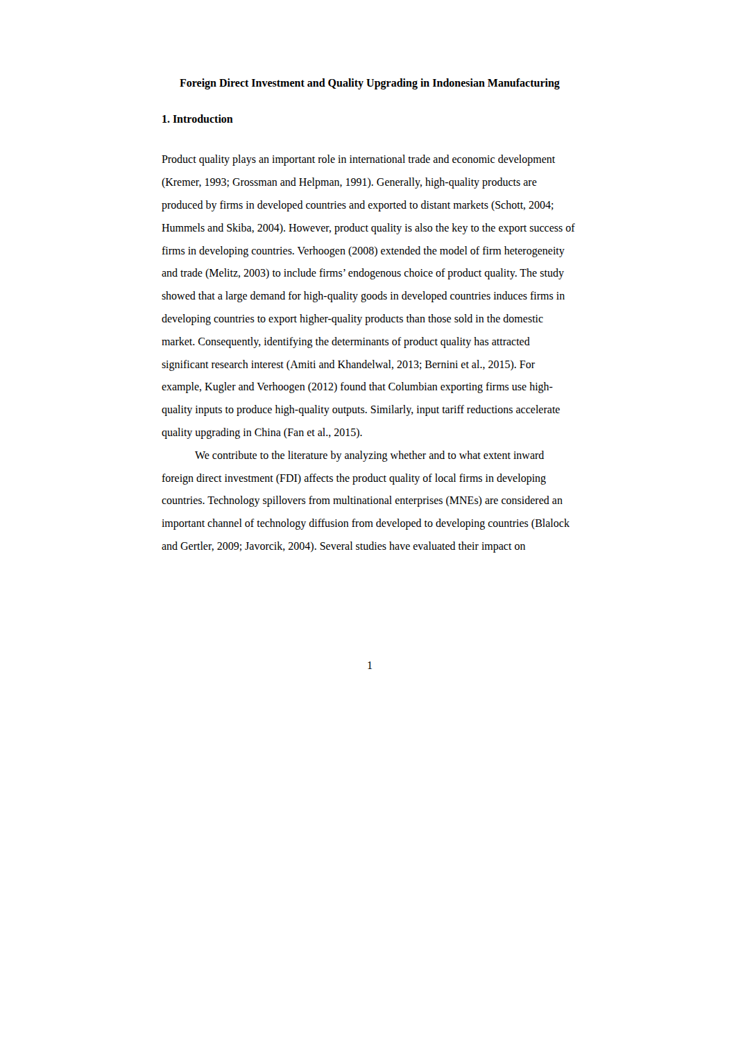Foreign Direct Investment and Quality Upgrading in Indonesian Manufacturing
1. Introduction
Product quality plays an important role in international trade and economic development (Kremer, 1993; Grossman and Helpman, 1991). Generally, high-quality products are produced by firms in developed countries and exported to distant markets (Schott, 2004; Hummels and Skiba, 2004). However, product quality is also the key to the export success of firms in developing countries. Verhoogen (2008) extended the model of firm heterogeneity and trade (Melitz, 2003) to include firms’ endogenous choice of product quality. The study showed that a large demand for high-quality goods in developed countries induces firms in developing countries to export higher-quality products than those sold in the domestic market. Consequently, identifying the determinants of product quality has attracted significant research interest (Amiti and Khandelwal, 2013; Bernini et al., 2015). For example, Kugler and Verhoogen (2012) found that Columbian exporting firms use high-quality inputs to produce high-quality outputs. Similarly, input tariff reductions accelerate quality upgrading in China (Fan et al., 2015).
We contribute to the literature by analyzing whether and to what extent inward foreign direct investment (FDI) affects the product quality of local firms in developing countries. Technology spillovers from multinational enterprises (MNEs) are considered an important channel of technology diffusion from developed to developing countries (Blalock and Gertler, 2009; Javorcik, 2004). Several studies have evaluated their impact on
1